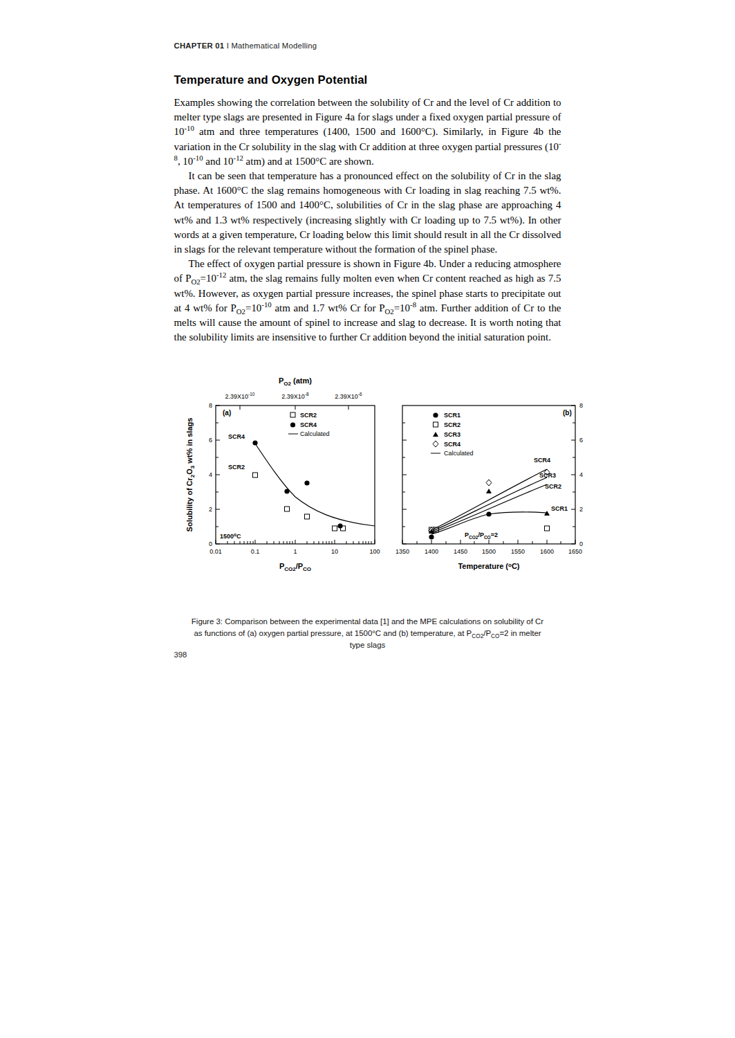CHAPTER 01 I Mathematical Modelling
Temperature and Oxygen Potential
Examples showing the correlation between the solubility of Cr and the level of Cr addition to melter type slags are presented in Figure 4a for slags under a fixed oxygen partial pressure of 10-10 atm and three temperatures (1400, 1500 and 1600°C). Similarly, in Figure 4b the variation in the Cr solubility in the slag with Cr addition at three oxygen partial pressures (10-8, 10-10 and 10-12 atm) and at 1500°C are shown.
It can be seen that temperature has a pronounced effect on the solubility of Cr in the slag phase. At 1600°C the slag remains homogeneous with Cr loading in slag reaching 7.5 wt%. At temperatures of 1500 and 1400°C, solubilities of Cr in the slag phase are approaching 4 wt% and 1.3 wt% respectively (increasing slightly with Cr loading up to 7.5 wt%). In other words at a given temperature, Cr loading below this limit should result in all the Cr dissolved in slags for the relevant temperature without the formation of the spinel phase.
The effect of oxygen partial pressure is shown in Figure 4b. Under a reducing atmosphere of PO2=10-12 atm, the slag remains fully molten even when Cr content reached as high as 7.5 wt%. However, as oxygen partial pressure increases, the spinel phase starts to precipitate out at 4 wt% for PO2=10-10 atm and 1.7 wt% Cr for PO2=10-8 atm. Further addition of Cr to the melts will cause the amount of spinel to increase and slag to decrease. It is worth noting that the solubility limits are insensitive to further Cr addition beyond the initial saturation point.
PO2 (atm) 2.39X10-10 2.39X10-8 2.39X10-6 0 2 4 6 8 0.01 0.1 1 10 100 (a) SCR2 SCR4 Calculated SCR4 SCR2 1500oC PCO2/PCO Solubility of Cr2O3 wt% in slags 0 2 4 6 8 1350 1400 1450 1500 1550 1600 1650 (b) SCR1 SCR2 SCR3 SCR4 Calculated SCR4 SCR3 SCR2 SCR1 PCO2/PCO=2 Temperature (oC)
Figure 3: Comparison between the experimental data [1] and the MPE calculations on solubility of Cr as functions of (a) oxygen partial pressure, at 1500°C and (b) temperature, at PCO2/PCO=2 in melter type slags
398